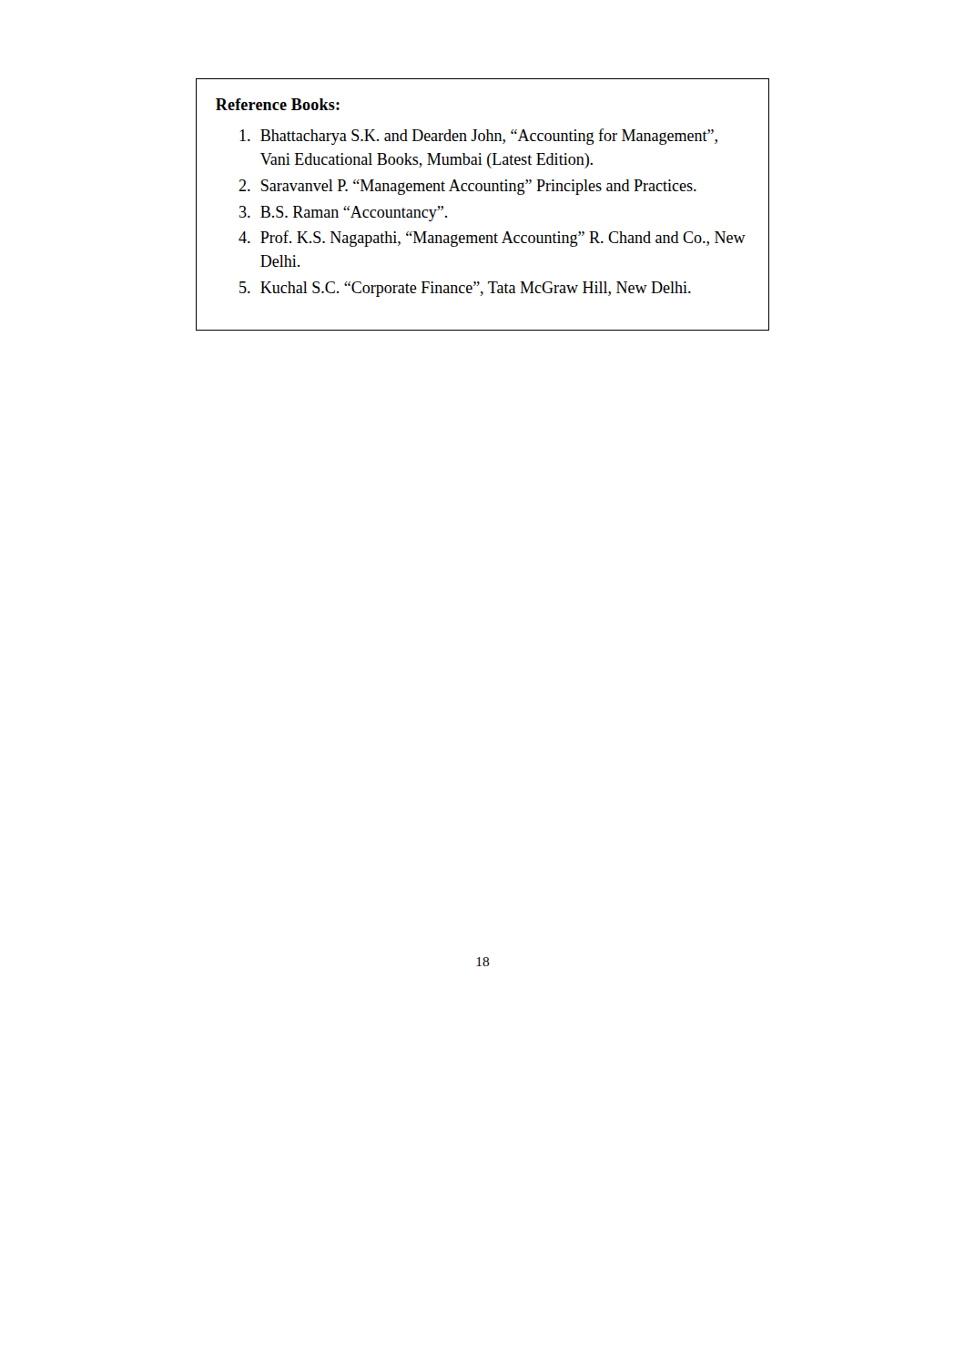Reference Books:
Bhattacharya S.K. and Dearden John, “Accounting for Management”, Vani Educational Books, Mumbai (Latest Edition).
Saravanvel P. “Management Accounting” Principles and Practices.
B.S. Raman “Accountancy”.
Prof. K.S. Nagapathi, “Management Accounting” R. Chand and Co., New Delhi.
Kuchal S.C. “Corporate Finance”, Tata McGraw Hill, New Delhi.
18